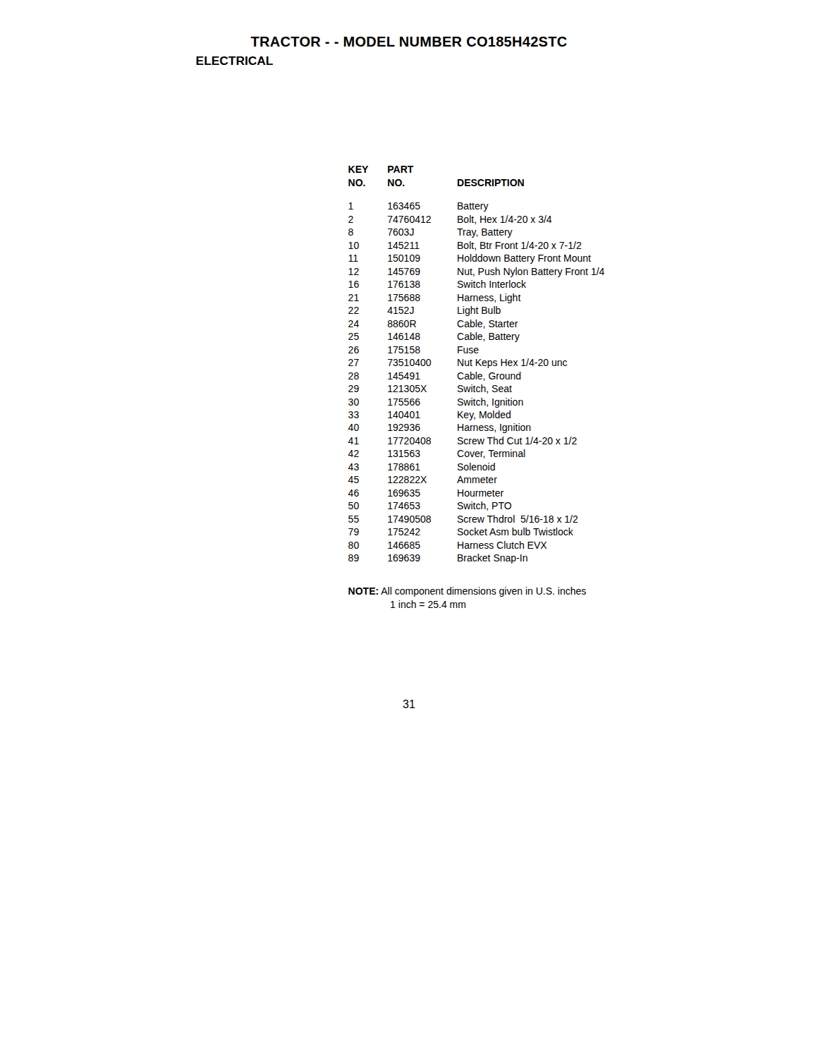TRACTOR - - MODEL NUMBER CO185H42STC
ELECTRICAL
| KEY NO. | PART NO. | DESCRIPTION |
| --- | --- | --- |
| 1 | 163465 | Battery |
| 2 | 74760412 | Bolt, Hex 1/4-20 x 3/4 |
| 8 | 7603J | Tray, Battery |
| 10 | 145211 | Bolt, Btr Front 1/4-20 x 7-1/2 |
| 11 | 150109 | Holddown Battery Front Mount |
| 12 | 145769 | Nut, Push Nylon Battery Front 1/4 |
| 16 | 176138 | Switch Interlock |
| 21 | 175688 | Harness, Light |
| 22 | 4152J | Light Bulb |
| 24 | 8860R | Cable, Starter |
| 25 | 146148 | Cable, Battery |
| 26 | 175158 | Fuse |
| 27 | 73510400 | Nut Keps Hex 1/4-20 unc |
| 28 | 145491 | Cable, Ground |
| 29 | 121305X | Switch, Seat |
| 30 | 175566 | Switch, Ignition |
| 33 | 140401 | Key, Molded |
| 40 | 192936 | Harness, Ignition |
| 41 | 17720408 | Screw Thd Cut 1/4-20 x 1/2 |
| 42 | 131563 | Cover, Terminal |
| 43 | 178861 | Solenoid |
| 45 | 122822X | Ammeter |
| 46 | 169635 | Hourmeter |
| 50 | 174653 | Switch, PTO |
| 55 | 17490508 | Screw Thdrol 5/16-18 x 1/2 |
| 79 | 175242 | Socket Asm bulb Twistlock |
| 80 | 146685 | Harness Clutch EVX |
| 89 | 169639 | Bracket Snap-In |
NOTE: All component dimensions given in U.S. inches 1 inch = 25.4 mm
31